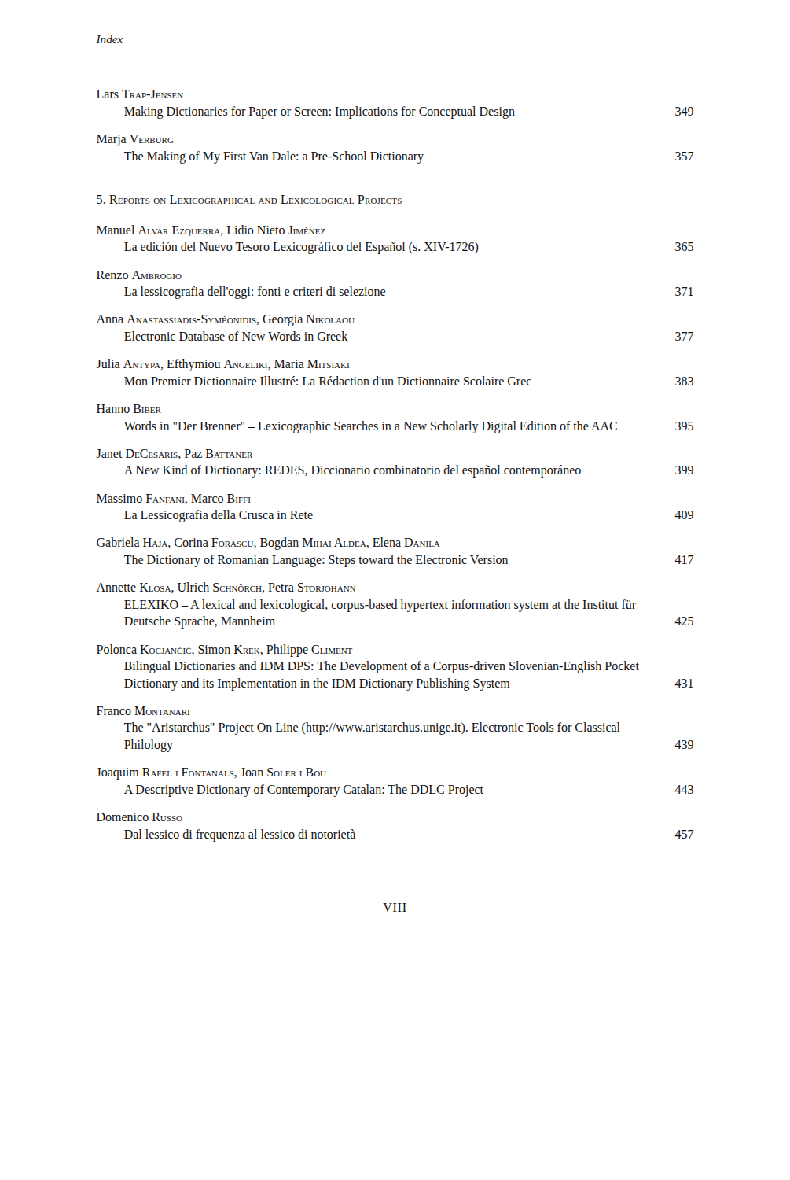Index
Lars Trap-Jensen
Making Dictionaries for Paper or Screen: Implications for Conceptual Design 349
Marja Verburg
The Making of My First Van Dale: a Pre-School Dictionary 357
5. Reports on Lexicographical and Lexicological Projects
Manuel Alvar Ezquerra, Lidio Nieto Jiménez
La edición del Nuevo Tesoro Lexicográfico del Español (s. XIV-1726) 365
Renzo Ambrogio
La lessicografia dell'oggi: fonti e criteri di selezione 371
Anna Anastassiadis-Syméonidis, Georgia Nikolaou
Electronic Database of New Words in Greek 377
Julia Antypa, Efthymiou Angeliki, Maria Mitsiaki
Mon Premier Dictionnaire Illustré: La Rédaction d'un Dictionnaire Scolaire Grec 383
Hanno Biber
Words in "Der Brenner" – Lexicographic Searches in a New Scholarly Digital Edition of the AAC 395
Janet DeCesaris, Paz Battaner
A New Kind of Dictionary: REDES, Diccionario combinatorio del español contemporáneo 399
Massimo Fanfani, Marco Biffi
La Lessicografia della Crusca in Rete 409
Gabriela Haja, Corina Forascu, Bogdan Mihai Aldea, Elena Danila
The Dictionary of Romanian Language: Steps toward the Electronic Version 417
Annette Klosa, Ulrich Schnörch, Petra Storjohann
ELEXIKO – A lexical and lexicological, corpus-based hypertext information system at the Institut für Deutsche Sprache, Mannheim 425
Polonca Kocjančič, Simon Krek, Philippe Climent
Bilingual Dictionaries and IDM DPS: The Development of a Corpus-driven Slovenian-English Pocket Dictionary and its Implementation in the IDM Dictionary Publishing System 431
Franco Montanari
The "Aristarchus" Project On Line (http://www.aristarchus.unige.it). Electronic Tools for Classical Philology 439
Joaquim Rafel i Fontanals, Joan Soler i Bou
A Descriptive Dictionary of Contemporary Catalan: The DDLC Project 443
Domenico Russo
Dal lessico di frequenza al lessico di notorietà 457
VIII